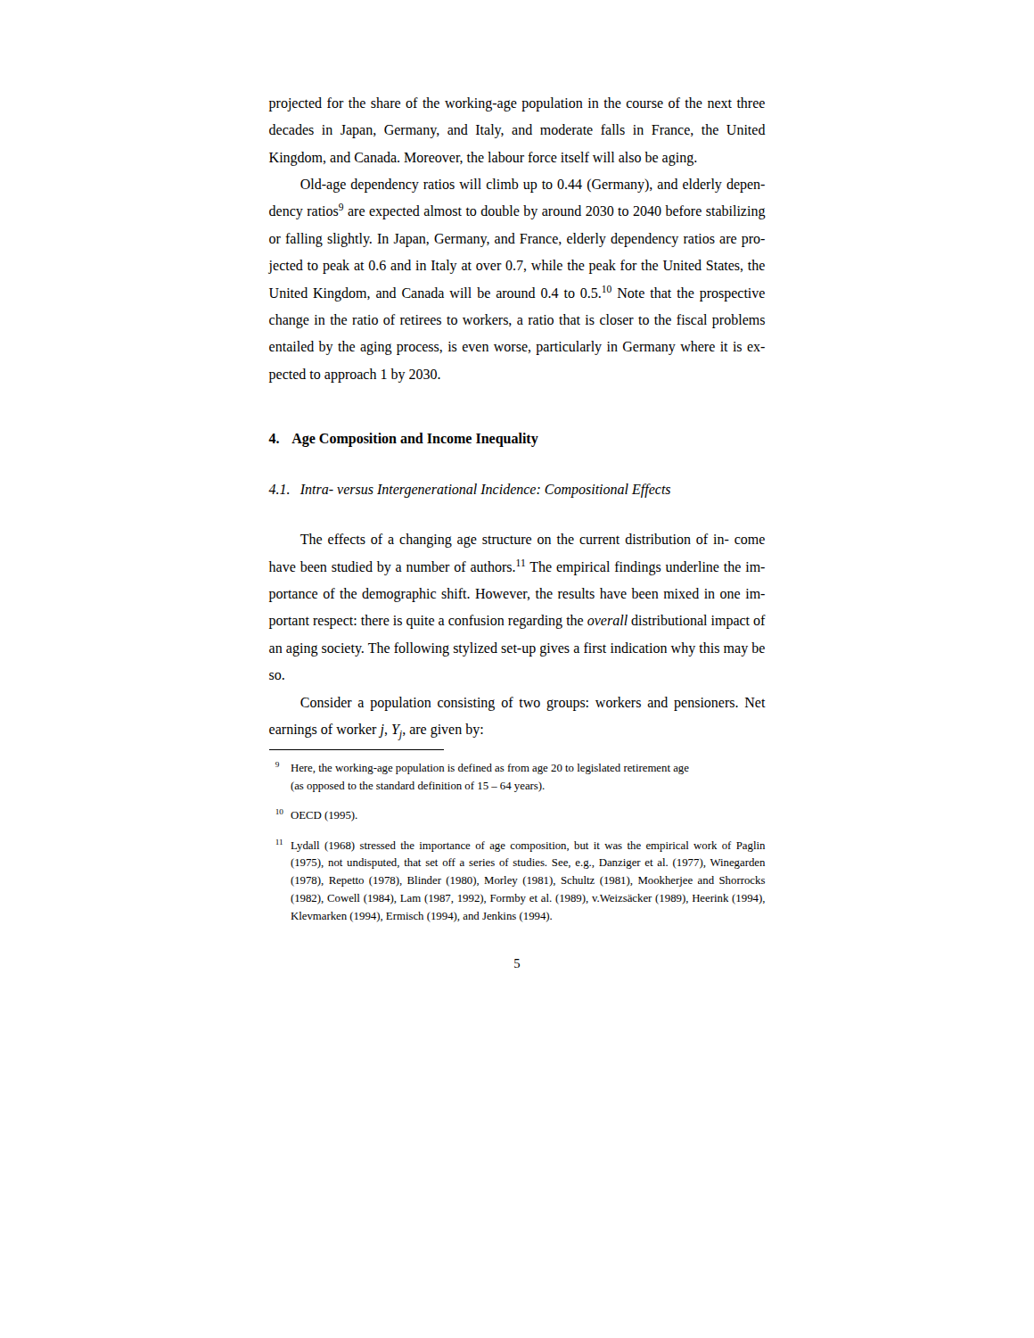projected for the share of the working-age population in the course of the next three decades in Japan, Germany, and Italy, and moderate falls in France, the United Kingdom, and Canada. Moreover, the labour force itself will also be aging.
Old-age dependency ratios will climb up to 0.44 (Germany), and elderly dependency ratios9 are expected almost to double by around 2030 to 2040 before stabilizing or falling slightly. In Japan, Germany, and France, elderly dependency ratios are projected to peak at 0.6 and in Italy at over 0.7, while the peak for the United States, the United Kingdom, and Canada will be around 0.4 to 0.5.10 Note that the prospective change in the ratio of retirees to workers, a ratio that is closer to the fiscal problems entailed by the aging process, is even worse, particularly in Germany where it is expected to approach 1 by 2030.
4. Age Composition and Income Inequality
4.1. Intra- versus Intergenerational Incidence: Compositional Effects
The effects of a changing age structure on the current distribution of in- come have been studied by a number of authors.11 The empirical findings underline the importance of the demographic shift. However, the results have been mixed in one important respect: there is quite a confusion regarding the overall distributional impact of an aging society. The following stylized set-up gives a first indication why this may be so.
Consider a population consisting of two groups: workers and pensioners. Net earnings of worker j, Yj, are given by:
9
Here, the working-age population is defined as from age 20 to legislated retirement age (as opposed to the standard definition of 15 – 64 years).
10
OECD (1995).
11
Lydall (1968) stressed the importance of age composition, but it was the empirical work of Paglin (1975), not undisputed, that set off a series of studies. See, e.g., Danziger et al. (1977), Winegarden (1978), Repetto (1978), Blinder (1980), Morley (1981), Schultz (1981), Mookherjee and Shorrocks (1982), Cowell (1984), Lam (1987, 1992), Formby et al. (1989), v.Weizsäcker (1989), Heerink (1994), Klevmarken (1994), Ermisch (1994), and Jenkins (1994).
5